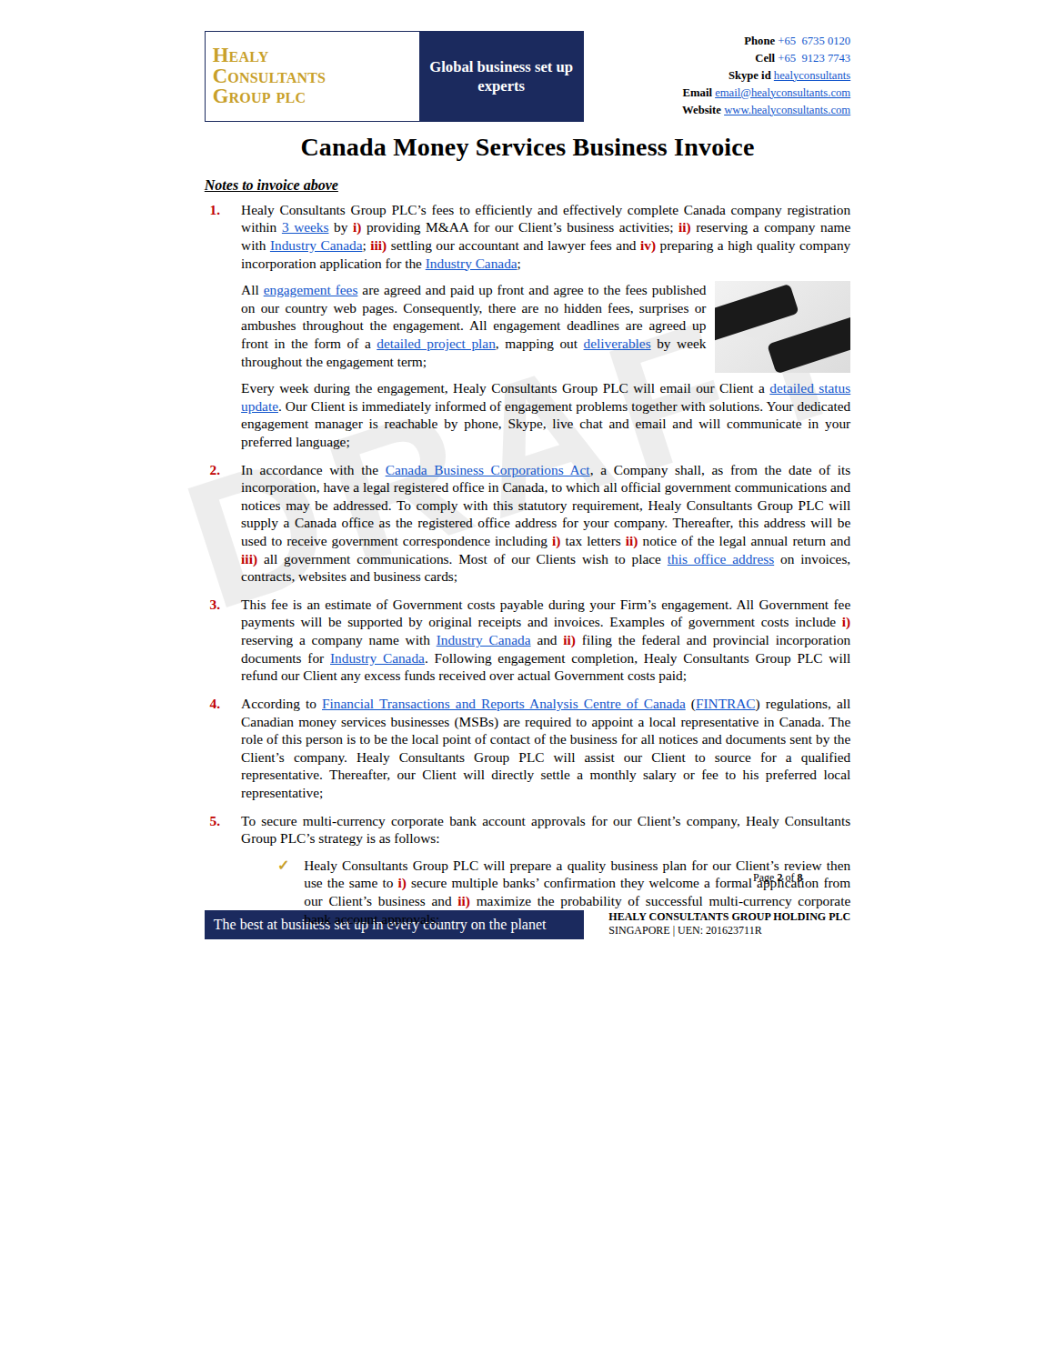DRAFT
Healy
Consultants
Group plc
Global business set up experts
Phone +65 6735 0120
Cell +65 9123 7743
Skype id healyconsultants
Email email@healyconsultants.com
Website www.healyconsultants.com
Canada Money Services Business Invoice
Notes to invoice above
Healy Consultants Group PLC’s fees to efficiently and effectively complete Canada company registration within 3 weeks by i) providing M&AA for our Client’s business activities; ii) reserving a company name with Industry Canada; iii) settling our accountant and lawyer fees and iv) preparing a high quality company incorporation application for the Industry Canada;
All engagement fees are agreed and paid up front and agree to the fees published on our country web pages. Consequently, there are no hidden fees, surprises or ambushes throughout the engagement. All engagement deadlines are agreed up front in the form of a detailed project plan, mapping out deliverables by week throughout the engagement term;
Every week during the engagement, Healy Consultants Group PLC will email our Client a detailed status update. Our Client is immediately informed of engagement problems together with solutions. Your dedicated engagement manager is reachable by phone, Skype, live chat and email and will communicate in your preferred language;
In accordance with the Canada Business Corporations Act, a Company shall, as from the date of its incorporation, have a legal registered office in Canada, to which all official government communications and notices may be addressed. To comply with this statutory requirement, Healy Consultants Group PLC will supply a Canada office as the registered office address for your company. Thereafter, this address will be used to receive government correspondence including i) tax letters ii) notice of the legal annual return and iii) all government communications. Most of our Clients wish to place this office address on invoices, contracts, websites and business cards;
This fee is an estimate of Government costs payable during your Firm’s engagement. All Government fee payments will be supported by original receipts and invoices. Examples of government costs include i) reserving a company name with Industry Canada and ii) filing the federal and provincial incorporation documents for Industry Canada. Following engagement completion, Healy Consultants Group PLC will refund our Client any excess funds received over actual Government costs paid;
According to Financial Transactions and Reports Analysis Centre of Canada (FINTRAC) regulations, all Canadian money services businesses (MSBs) are required to appoint a local representative in Canada. The role of this person is to be the local point of contact of the business for all notices and documents sent by the Client’s company. Healy Consultants Group PLC will assist our Client to source for a qualified representative. Thereafter, our Client will directly settle a monthly salary or fee to his preferred local representative;
To secure multi-currency corporate bank account approvals for our Client’s company, Healy Consultants Group PLC’s strategy is as follows:
Healy Consultants Group PLC will prepare a quality business plan for our Client’s review then use the same to i) secure multiple banks’ confirmation they welcome a formal application from our Client’s business and ii) maximize the probability of successful multi-currency corporate bank account approvals;
The best at business set up in every country on the planet
HEALY CONSULTANTS GROUP HOLDING PLC
SINGAPORE | UEN: 201623711R
Page 2 of 8